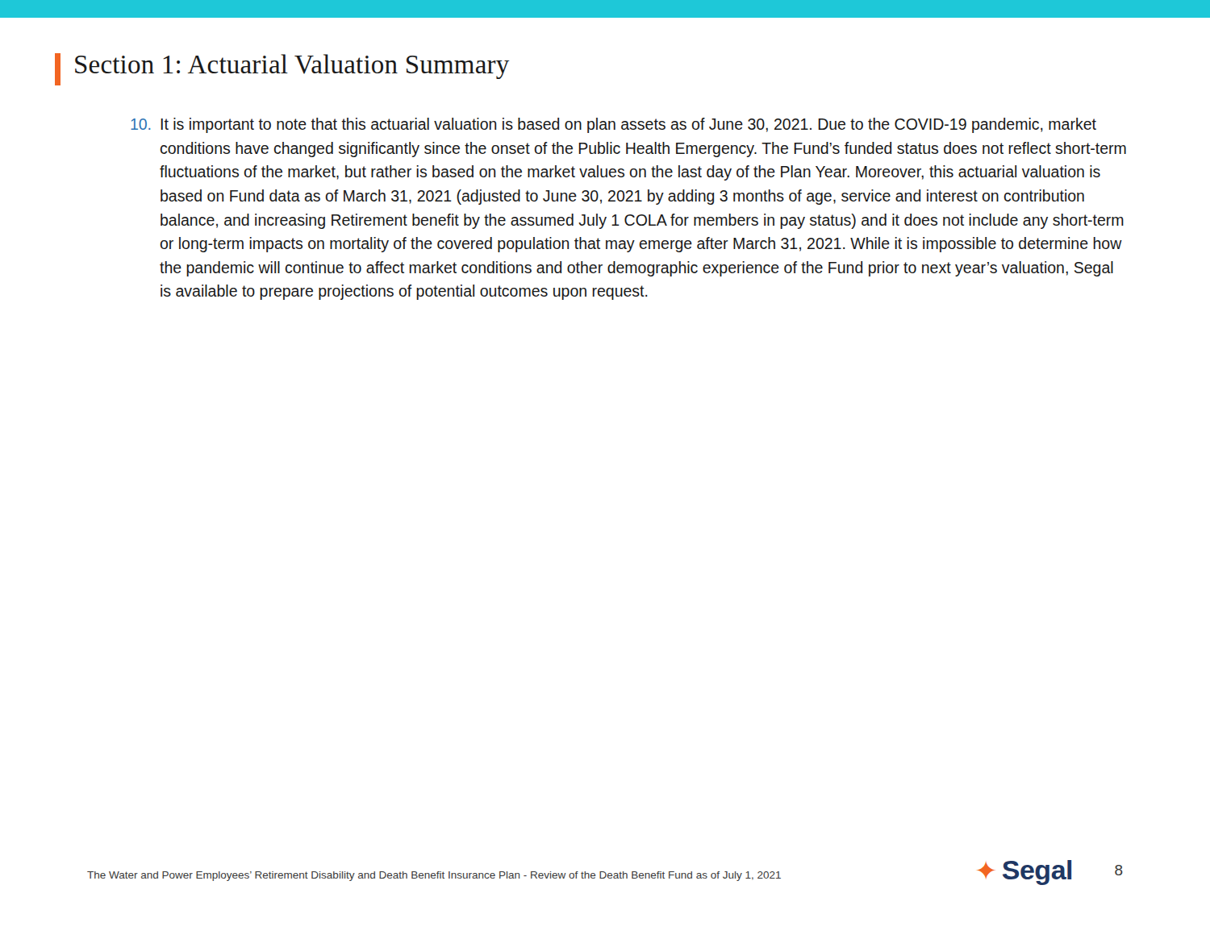Section 1: Actuarial Valuation Summary
10. It is important to note that this actuarial valuation is based on plan assets as of June 30, 2021. Due to the COVID-19 pandemic, market conditions have changed significantly since the onset of the Public Health Emergency. The Fund’s funded status does not reflect short-term fluctuations of the market, but rather is based on the market values on the last day of the Plan Year. Moreover, this actuarial valuation is based on Fund data as of March 31, 2021 (adjusted to June 30, 2021 by adding 3 months of age, service and interest on contribution balance, and increasing Retirement benefit by the assumed July 1 COLA for members in pay status) and it does not include any short-term or long-term impacts on mortality of the covered population that may emerge after March 31, 2021. While it is impossible to determine how the pandemic will continue to affect market conditions and other demographic experience of the Fund prior to next year’s valuation, Segal is available to prepare projections of potential outcomes upon request.
The Water and Power Employees’ Retirement Disability and Death Benefit Insurance Plan - Review of the Death Benefit Fund as of July 1, 2021
✦ Segal
8